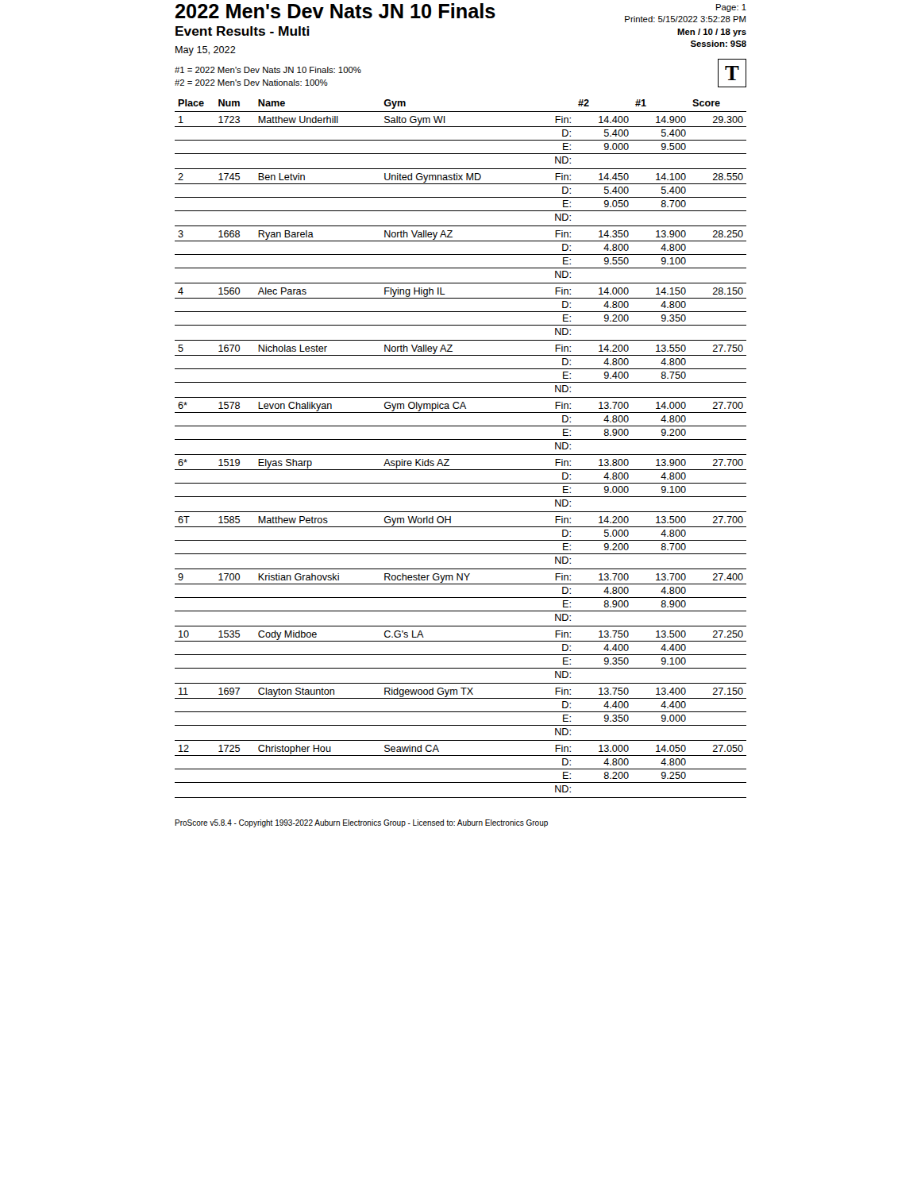2022 Men's Dev Nats JN 10 Finals
Event Results - Multi
May 15, 2022
Page: 1
Printed: 5/15/2022 3:52:28 PM
Men / 10 / 18 yrs
Session: 9S8
T
#1 = 2022 Men's Dev Nats JN 10 Finals: 100%
#2 = 2022 Men's Dev Nationals: 100%
| Place | Num | Name | Gym | | #2 | #1 | Score |
| --- | --- | --- | --- | --- | --- | --- | --- |
| 1 | 1723 | Matthew Underhill | Salto Gym WI | Fin: | 14.400 | 14.900 | 29.300 |
| | | | | D: | 5.400 | 5.400 | |
| | | | | E: | 9.000 | 9.500 | |
| | | | | ND: | | | |
| 2 | 1745 | Ben Letvin | United Gymnastix MD | Fin: | 14.450 | 14.100 | 28.550 |
| | | | | D: | 5.400 | 5.400 | |
| | | | | E: | 9.050 | 8.700 | |
| | | | | ND: | | | |
| 3 | 1668 | Ryan Barela | North Valley AZ | Fin: | 14.350 | 13.900 | 28.250 |
| | | | | D: | 4.800 | 4.800 | |
| | | | | E: | 9.550 | 9.100 | |
| | | | | ND: | | | |
| 4 | 1560 | Alec Paras | Flying High IL | Fin: | 14.000 | 14.150 | 28.150 |
| | | | | D: | 4.800 | 4.800 | |
| | | | | E: | 9.200 | 9.350 | |
| | | | | ND: | | | |
| 5 | 1670 | Nicholas Lester | North Valley AZ | Fin: | 14.200 | 13.550 | 27.750 |
| | | | | D: | 4.800 | 4.800 | |
| | | | | E: | 9.400 | 8.750 | |
| | | | | ND: | | | |
| 6* | 1578 | Levon Chalikyan | Gym Olympica CA | Fin: | 13.700 | 14.000 | 27.700 |
| | | | | D: | 4.800 | 4.800 | |
| | | | | E: | 8.900 | 9.200 | |
| | | | | ND: | | | |
| 6* | 1519 | Elyas Sharp | Aspire Kids AZ | Fin: | 13.800 | 13.900 | 27.700 |
| | | | | D: | 4.800 | 4.800 | |
| | | | | E: | 9.000 | 9.100 | |
| | | | | ND: | | | |
| 6T | 1585 | Matthew Petros | Gym World OH | Fin: | 14.200 | 13.500 | 27.700 |
| | | | | D: | 5.000 | 4.800 | |
| | | | | E: | 9.200 | 8.700 | |
| | | | | ND: | | | |
| 9 | 1700 | Kristian Grahovski | Rochester Gym NY | Fin: | 13.700 | 13.700 | 27.400 |
| | | | | D: | 4.800 | 4.800 | |
| | | | | E: | 8.900 | 8.900 | |
| | | | | ND: | | | |
| 10 | 1535 | Cody Midboe | C.G's LA | Fin: | 13.750 | 13.500 | 27.250 |
| | | | | D: | 4.400 | 4.400 | |
| | | | | E: | 9.350 | 9.100 | |
| | | | | ND: | | | |
| 11 | 1697 | Clayton Staunton | Ridgewood Gym TX | Fin: | 13.750 | 13.400 | 27.150 |
| | | | | D: | 4.400 | 4.400 | |
| | | | | E: | 9.350 | 9.000 | |
| | | | | ND: | | | |
| 12 | 1725 | Christopher Hou | Seawind CA | Fin: | 13.000 | 14.050 | 27.050 |
| | | | | D: | 4.800 | 4.800 | |
| | | | | E: | 8.200 | 9.250 | |
| | | | | ND: | | | |
ProScore v5.8.4 - Copyright 1993-2022 Auburn Electronics Group - Licensed to: Auburn Electronics Group